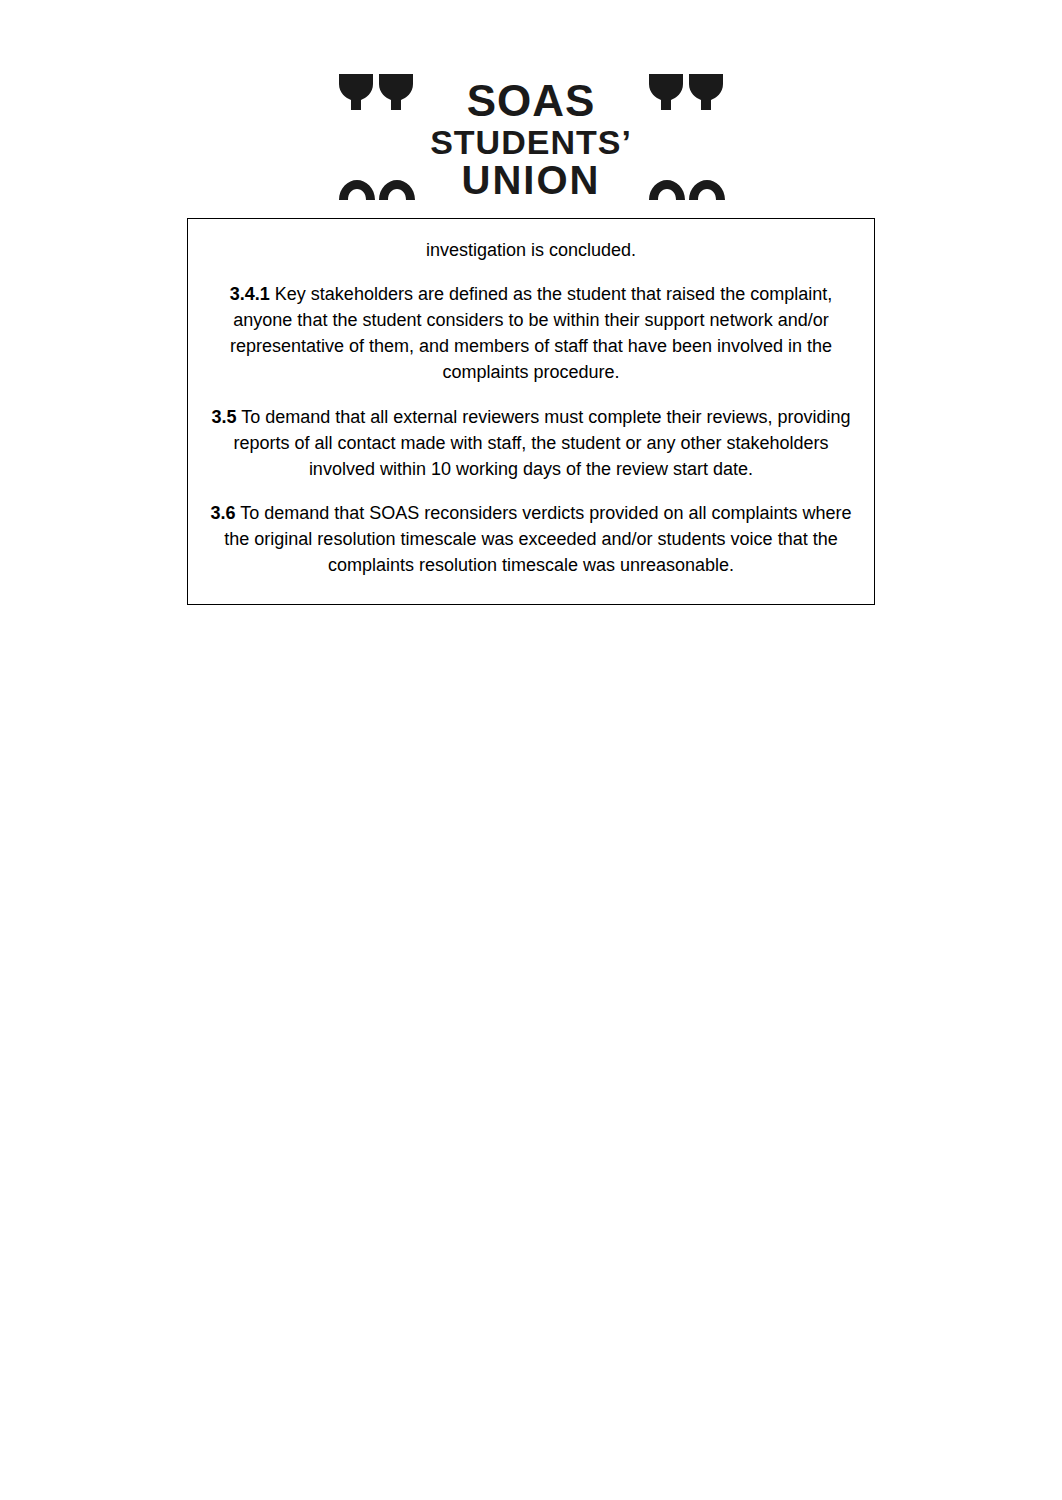SOAS Students' Union SOAS STUDENTS’ UNION
investigation is concluded.
3.4.1 Key stakeholders are defined as the student that raised the complaint, anyone that the student considers to be within their support network and/or representative of them, and members of staff that have been involved in the complaints procedure.
3.5 To demand that all external reviewers must complete their reviews, providing reports of all contact made with staff, the student or any other stakeholders involved within 10 working days of the review start date.
3.6 To demand that SOAS reconsiders verdicts provided on all complaints where the original resolution timescale was exceeded and/or students voice that the complaints resolution timescale was unreasonable.